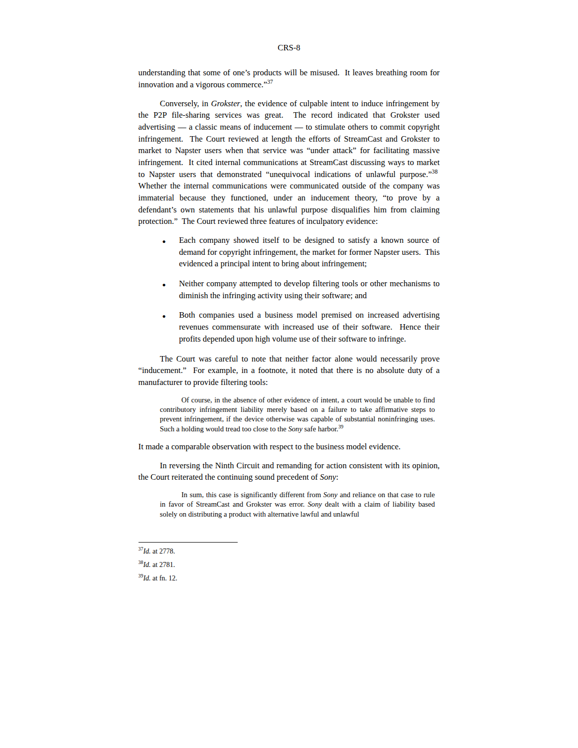CRS-8
understanding that some of one’s products will be misused. It leaves breathing room for innovation and a vigorous commerce.”37
Conversely, in Grokster, the evidence of culpable intent to induce infringement by the P2P file-sharing services was great. The record indicated that Grokster used advertising — a classic means of inducement — to stimulate others to commit copyright infringement. The Court reviewed at length the efforts of StreamCast and Grokster to market to Napster users when that service was “under attack” for facilitating massive infringement. It cited internal communications at StreamCast discussing ways to market to Napster users that demonstrated “unequivocal indications of unlawful purpose.”38 Whether the internal communications were communicated outside of the company was immaterial because they functioned, under an inducement theory, “to prove by a defendant’s own statements that his unlawful purpose disqualifies him from claiming protection.” The Court reviewed three features of inculpatory evidence:
Each company showed itself to be designed to satisfy a known source of demand for copyright infringement, the market for former Napster users. This evidenced a principal intent to bring about infringement;
Neither company attempted to develop filtering tools or other mechanisms to diminish the infringing activity using their software; and
Both companies used a business model premised on increased advertising revenues commensurate with increased use of their software. Hence their profits depended upon high volume use of their software to infringe.
The Court was careful to note that neither factor alone would necessarily prove “inducement.” For example, in a footnote, it noted that there is no absolute duty of a manufacturer to provide filtering tools:
Of course, in the absence of other evidence of intent, a court would be unable to find contributory infringement liability merely based on a failure to take affirmative steps to prevent infringement, if the device otherwise was capable of substantial noninfringing uses. Such a holding would tread too close to the Sony safe harbor.39
It made a comparable observation with respect to the business model evidence.
In reversing the Ninth Circuit and remanding for action consistent with its opinion, the Court reiterated the continuing sound precedent of Sony:
In sum, this case is significantly different from Sony and reliance on that case to rule in favor of StreamCast and Grokster was error. Sony dealt with a claim of liability based solely on distributing a product with alternative lawful and unlawful
37Id. at 2778.
38Id. at 2781.
39Id. at fn. 12.